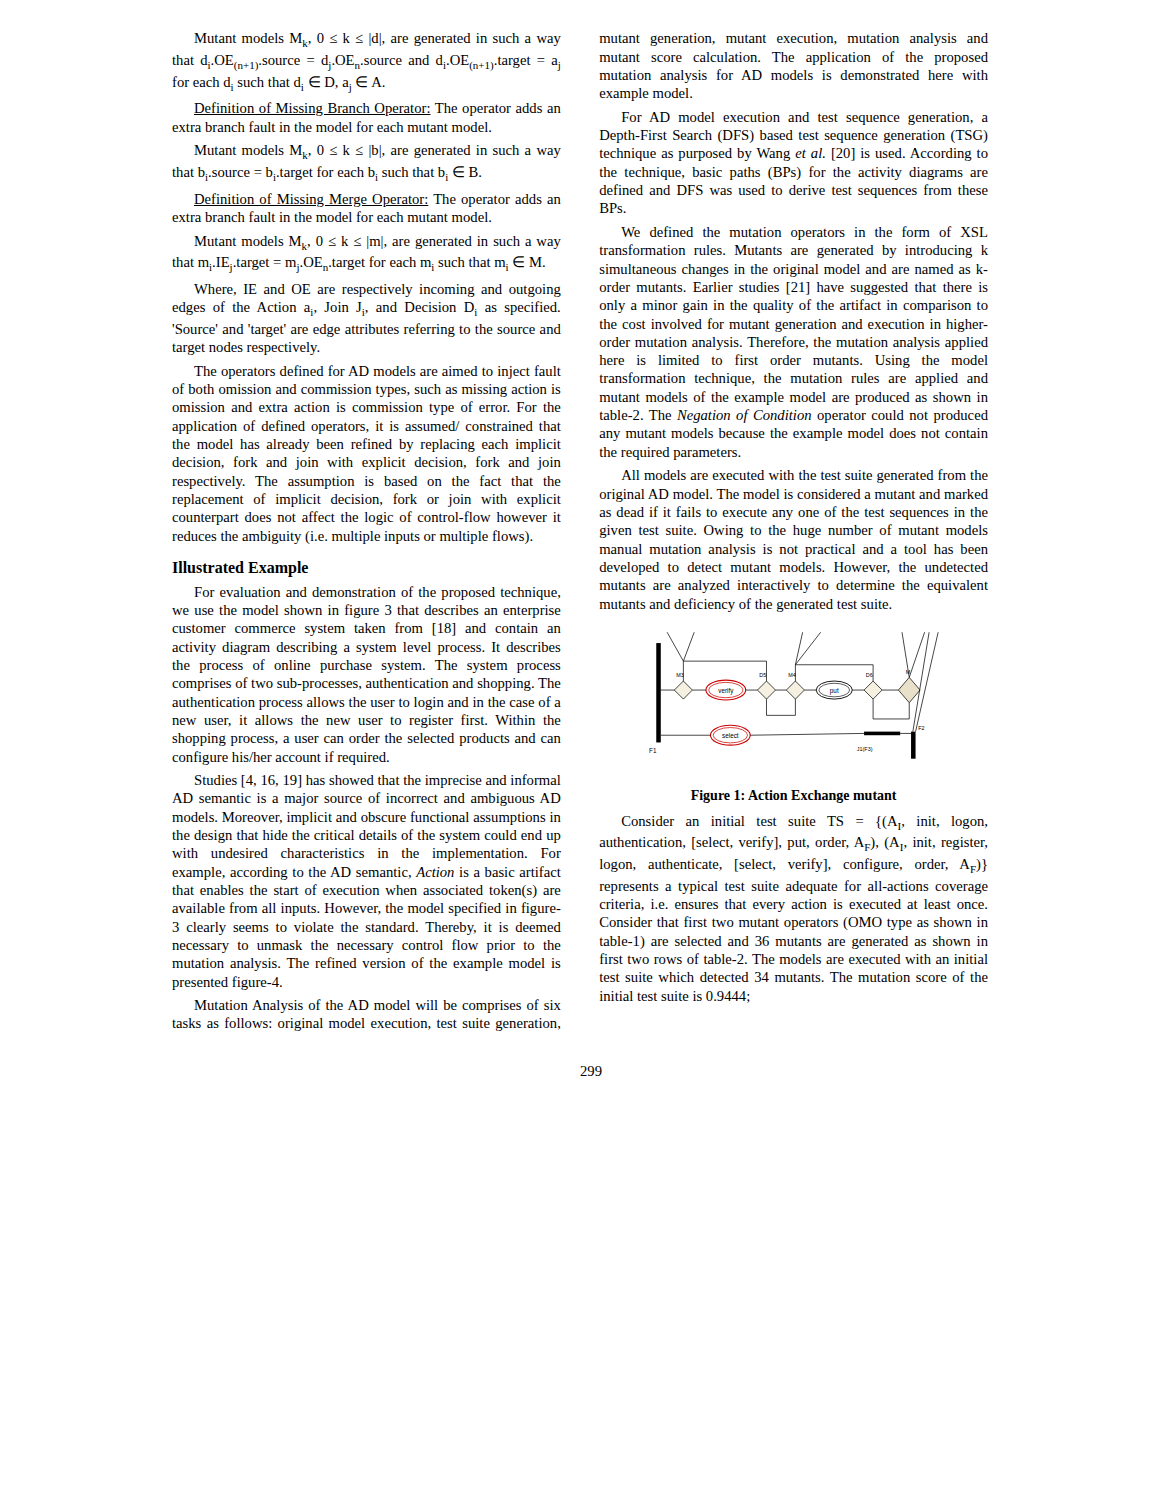Mutant models Mk, 0 ≤ k ≤ |d|, are generated in such a way that di.OE(n+1).source = dj.OEn.source and di.OE(n+1).target = aj for each di such that di ∈ D, aj ∈ A.
Definition of Missing Branch Operator: The operator adds an extra branch fault in the model for each mutant model.
Mutant models Mk, 0 ≤ k ≤ |b|, are generated in such a way that bi.source = bi.target for each bi such that bi ∈ B.
Definition of Missing Merge Operator: The operator adds an extra branch fault in the model for each mutant model.
Mutant models Mk, 0 ≤ k ≤ |m|, are generated in such a way that mi.IEj.target = mj.OEn.target for each mi such that mi ∈ M.
Where, IE and OE are respectively incoming and outgoing edges of the Action ai, Join Ji, and Decision Di as specified. 'Source' and 'target' are edge attributes referring to the source and target nodes respectively.
The operators defined for AD models are aimed to inject fault of both omission and commission types, such as missing action is omission and extra action is commission type of error. For the application of defined operators, it is assumed/ constrained that the model has already been refined by replacing each implicit decision, fork and join with explicit decision, fork and join respectively. The assumption is based on the fact that the replacement of implicit decision, fork or join with explicit counterpart does not affect the logic of control-flow however it reduces the ambiguity (i.e. multiple inputs or multiple flows).
Illustrated Example
For evaluation and demonstration of the proposed technique, we use the model shown in figure 3 that describes an enterprise customer commerce system taken from [18] and contain an activity diagram describing a system level process. It describes the process of online purchase system. The system process comprises of two sub-processes, authentication and shopping. The authentication process allows the user to login and in the case of a new user, it allows the new user to register first. Within the shopping process, a user can order the selected products and can configure his/her account if required.
Studies [4, 16, 19] has showed that the imprecise and informal AD semantic is a major source of incorrect and ambiguous AD models. Moreover, implicit and obscure functional assumptions in the design that hide the critical details of the system could end up with undesired characteristics in the implementation. For example, according to the AD semantic, Action is a basic artifact that enables the start of execution when associated token(s) are available from all inputs. However, the model specified in figure-3 clearly seems to violate the standard. Thereby, it is deemed necessary to unmask the necessary control flow prior to the mutation analysis. The refined version of the example model is presented figure-4.
Mutation Analysis of the AD model will be comprises of six tasks as follows: original model execution, test suite generation, mutant generation, mutant execution, mutation analysis and mutant score calculation. The application of the proposed mutation analysis for AD models is demonstrated here with example model.
For AD model execution and test sequence generation, a Depth-First Search (DFS) based test sequence generation (TSG) technique as purposed by Wang et al. [20] is used. According to the technique, basic paths (BPs) for the activity diagrams are defined and DFS was used to derive test sequences from these BPs.
We defined the mutation operators in the form of XSL transformation rules. Mutants are generated by introducing k simultaneous changes in the original model and are named as k-order mutants. Earlier studies [21] have suggested that there is only a minor gain in the quality of the artifact in comparison to the cost involved for mutant generation and execution in higher-order mutation analysis. Therefore, the mutation analysis applied here is limited to first order mutants. Using the model transformation technique, the mutation rules are applied and mutant models of the example model are produced as shown in table-2. The Negation of Condition operator could not produced any mutant models because the example model does not contain the required parameters.
All models are executed with the test suite generated from the original AD model. The model is considered a mutant and marked as dead if it fails to execute any one of the test sequences in the given test suite. Owing to the huge number of mutant models manual mutation analysis is not practical and a tool has been developed to detect mutant models. However, the undetected mutants are analyzed interactively to determine the equivalent mutants and deficiency of the generated test suite.
F1 M3 verify D5 M4 put D6 M select J1(F3) F2
Figure 1: Action Exchange mutant
Consider an initial test suite TS = {(AI, init, logon, authentication, [select, verify], put, order, AF), (AI, init, register, logon, authenticate, [select, verify], configure, order, AF)} represents a typical test suite adequate for all-actions coverage criteria, i.e. ensures that every action is executed at least once. Consider that first two mutant operators (OMO type as shown in table-1) are selected and 36 mutants are generated as shown in first two rows of table-2. The models are executed with an initial test suite which detected 34 mutants. The mutation score of the initial test suite is 0.9444;
299